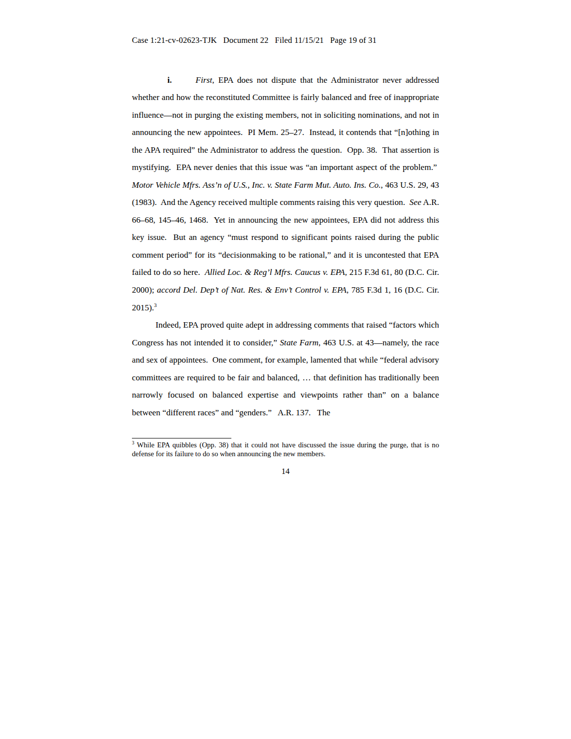Case 1:21-cv-02623-TJK Document 22 Filed 11/15/21 Page 19 of 31
i. First, EPA does not dispute that the Administrator never addressed whether and how the reconstituted Committee is fairly balanced and free of inappropriate influence—not in purging the existing members, not in soliciting nominations, and not in announcing the new appointees. PI Mem. 25–27. Instead, it contends that “[n]othing in the APA required” the Administrator to address the question. Opp. 38. That assertion is mystifying. EPA never denies that this issue was “an important aspect of the problem.” Motor Vehicle Mfrs. Ass’n of U.S., Inc. v. State Farm Mut. Auto. Ins. Co., 463 U.S. 29, 43 (1983). And the Agency received multiple comments raising this very question. See A.R. 66–68, 145–46, 1468. Yet in announcing the new appointees, EPA did not address this key issue. But an agency “must respond to significant points raised during the public comment period” for its “decisionmaking to be rational,” and it is uncontested that EPA failed to do so here. Allied Loc. & Reg’l Mfrs. Caucus v. EPA, 215 F.3d 61, 80 (D.C. Cir. 2000); accord Del. Dep’t of Nat. Res. & Env’t Control v. EPA, 785 F.3d 1, 16 (D.C. Cir. 2015).3
Indeed, EPA proved quite adept in addressing comments that raised “factors which Congress has not intended it to consider,” State Farm, 463 U.S. at 43—namely, the race and sex of appointees. One comment, for example, lamented that while “federal advisory committees are required to be fair and balanced, … that definition has traditionally been narrowly focused on balanced expertise and viewpoints rather than” on a balance between “different races” and “genders.” A.R. 137. The
3 While EPA quibbles (Opp. 38) that it could not have discussed the issue during the purge, that is no defense for its failure to do so when announcing the new members.
14